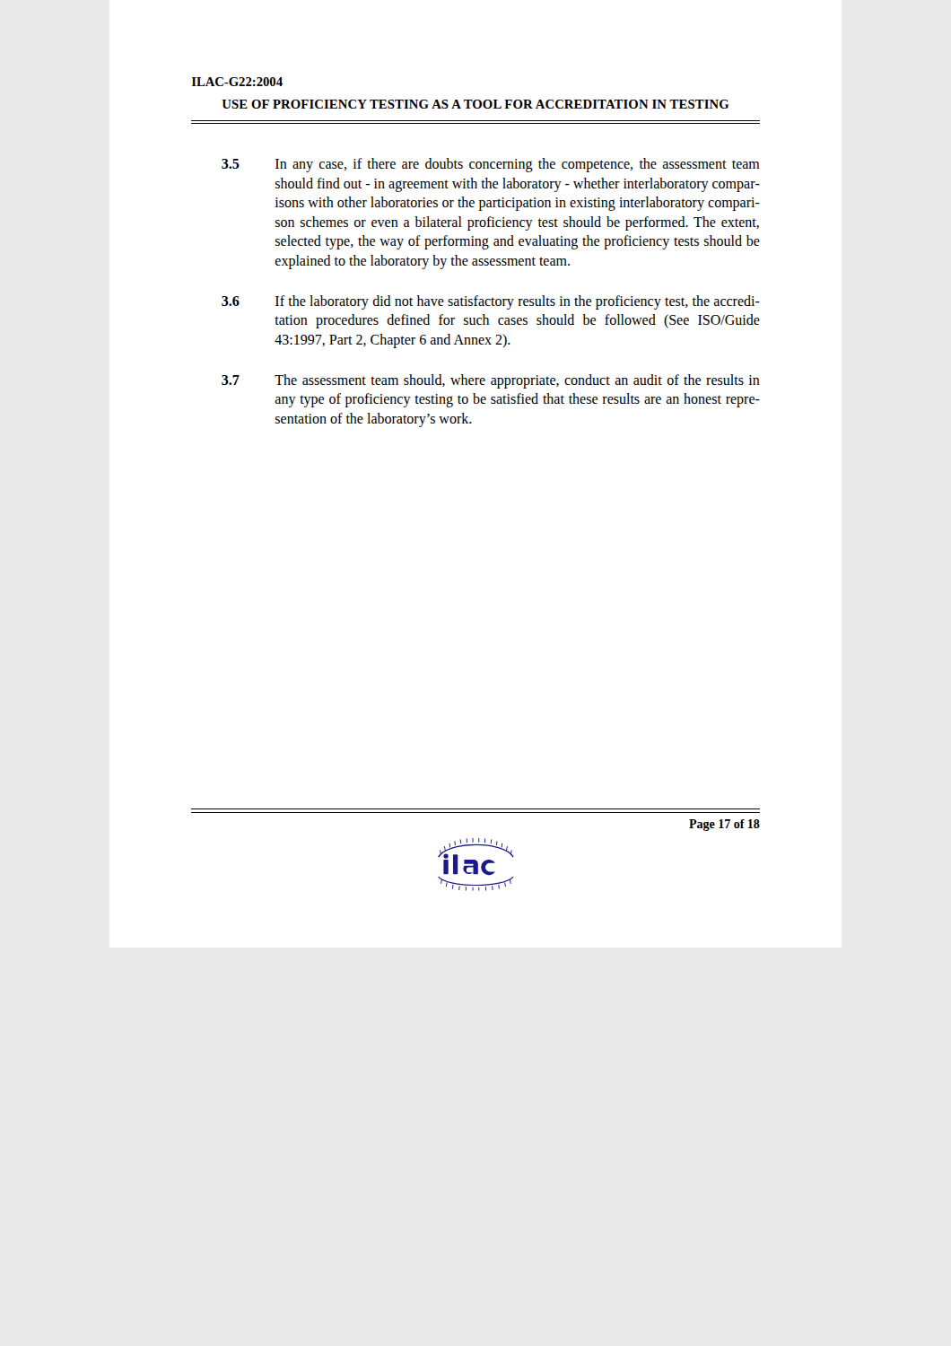ILAC-G22:2004
USE OF PROFICIENCY TESTING AS A TOOL FOR ACCREDITATION IN TESTING
3.5
In any case, if there are doubts concerning the competence, the assessment team should find out - in agreement with the laboratory - whether interlaboratory comparisons with other laboratories or the participation in existing interlaboratory comparison schemes or even a bilateral proficiency test should be performed. The extent, selected type, the way of performing and evaluating the proficiency tests should be explained to the laboratory by the assessment team.
3.6
If the laboratory did not have satisfactory results in the proficiency test, the accreditation procedures defined for such cases should be followed (See ISO/Guide 43:1997, Part 2, Chapter 6 and Annex 2).
3.7
The assessment team should, where appropriate, conduct an audit of the results in any type of proficiency testing to be satisfied that these results are an honest representation of the laboratory’s work.
Page 17 of 18